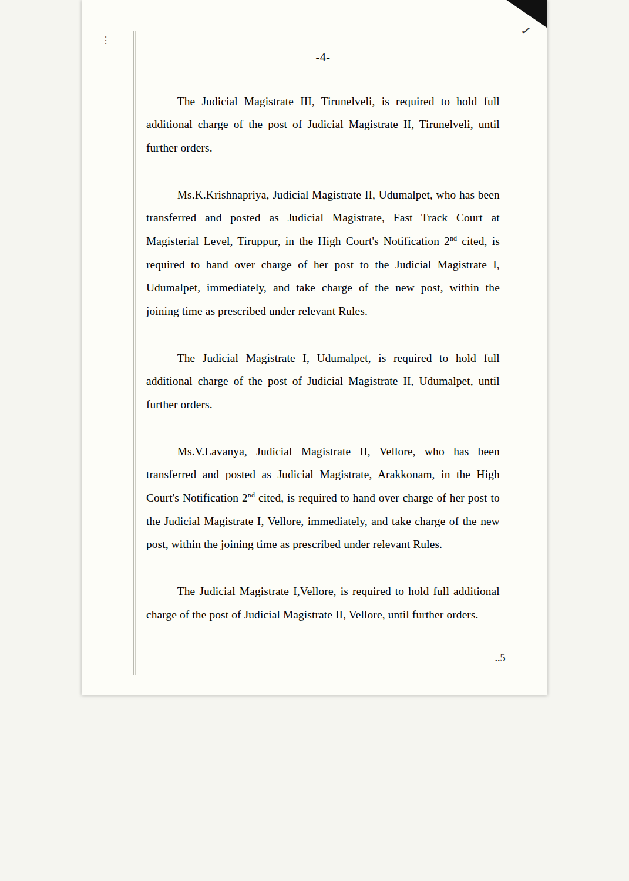✓
⋮
-4-
The Judicial Magistrate III, Tirunelveli, is required to hold full additional charge of the post of Judicial Magistrate II, Tirunelveli, until further orders.
Ms.K.Krishnapriya, Judicial Magistrate II, Udumalpet, who has been transferred and posted as Judicial Magistrate, Fast Track Court at Magisterial Level, Tiruppur, in the High Court's Notification 2nd cited, is required to hand over charge of her post to the Judicial Magistrate I, Udumalpet, immediately, and take charge of the new post, within the joining time as prescribed under relevant Rules.
The Judicial Magistrate I, Udumalpet, is required to hold full additional charge of the post of Judicial Magistrate II, Udumalpet, until further orders.
Ms.V.Lavanya, Judicial Magistrate II, Vellore, who has been transferred and posted as Judicial Magistrate, Arakkonam, in the High Court's Notification 2nd cited, is required to hand over charge of her post to the Judicial Magistrate I, Vellore, immediately, and take charge of the new post, within the joining time as prescribed under relevant Rules.
The Judicial Magistrate I,Vellore, is required to hold full additional charge of the post of Judicial Magistrate II, Vellore, until further orders.
..5